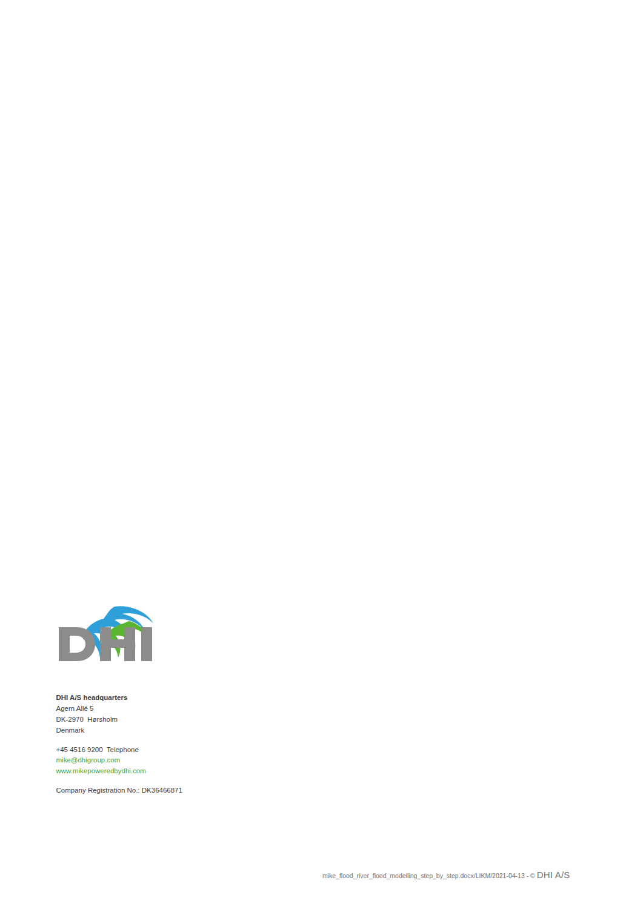DHI A/S headquarters
Agern Allé 5
DK-2970 Hørsholm
Denmark
+45 4516 9200 Telephone
mike@dhigroup.com
www.mikepoweredbydhi.com
Company Registration No.: DK36466871
mike_flood_river_flood_modelling_step_by_step.docx/LIKM/2021-04-13 - © DHI A/S